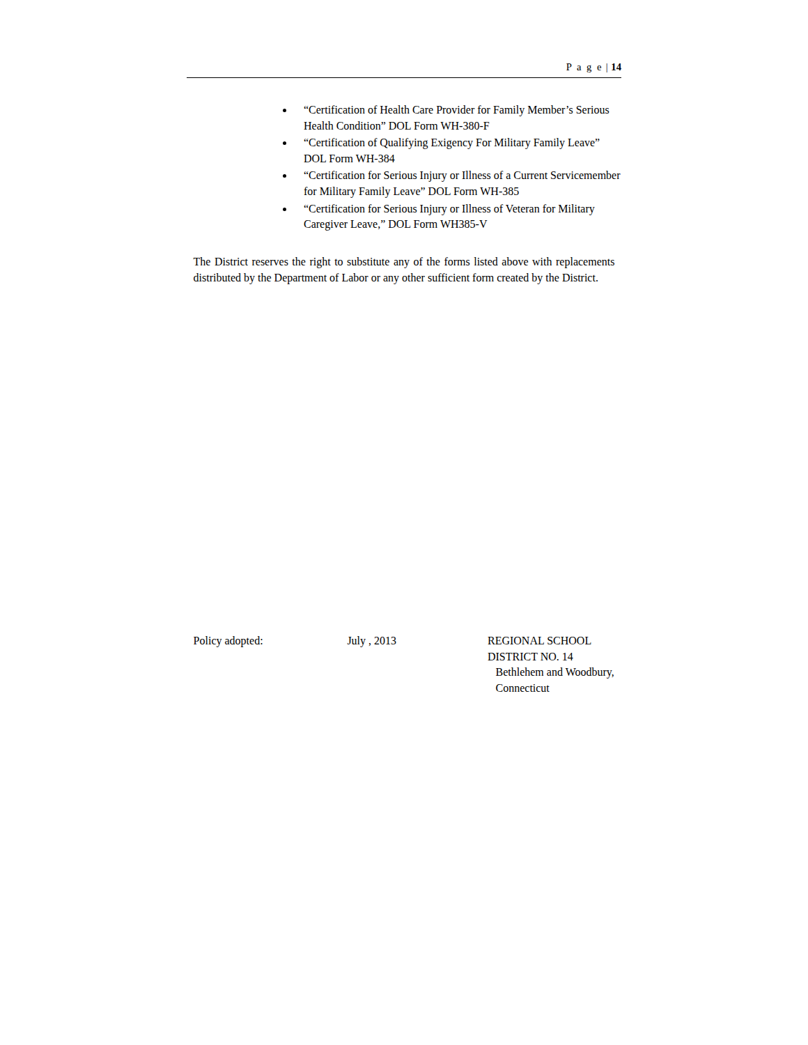P a g e | 14
“Certification of Health Care Provider for Family Member’s Serious Health Condition” DOL Form WH-380-F
“Certification of Qualifying Exigency For Military Family Leave” DOL Form WH-384
“Certification for Serious Injury or Illness of a Current Servicemember for Military Family Leave” DOL Form WH-385
“Certification for Serious Injury or Illness of Veteran for Military Caregiver Leave,” DOL Form WH385-V
The District reserves the right to substitute any of the forms listed above with replacements distributed by the Department of Labor or any other sufficient form created by the District.
Policy adopted:
July , 2013
REGIONAL SCHOOL DISTRICT NO. 14 Bethlehem and Woodbury, Connecticut